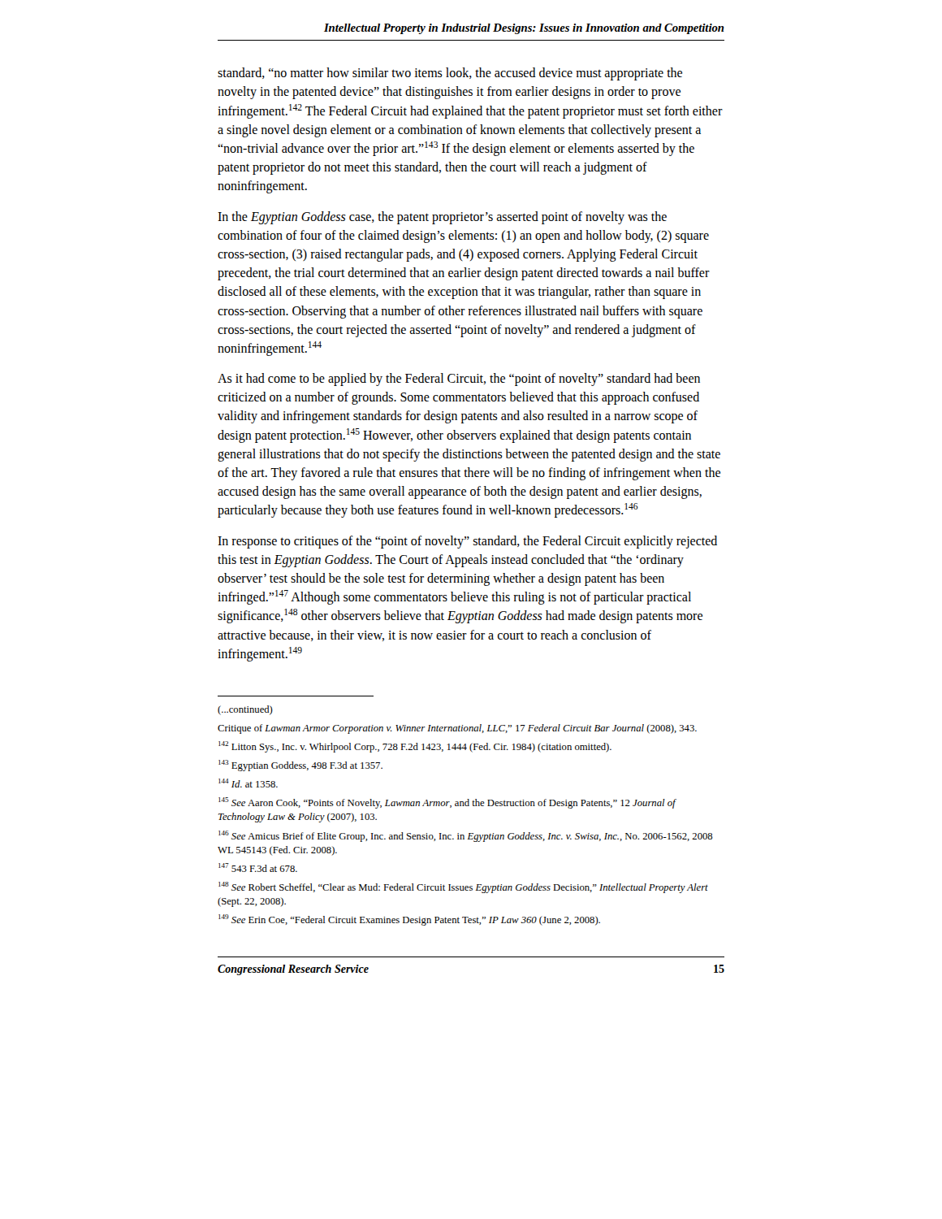Intellectual Property in Industrial Designs: Issues in Innovation and Competition
standard, “no matter how similar two items look, the accused device must appropriate the novelty in the patented device” that distinguishes it from earlier designs in order to prove infringement.142 The Federal Circuit had explained that the patent proprietor must set forth either a single novel design element or a combination of known elements that collectively present a “non-trivial advance over the prior art.”143 If the design element or elements asserted by the patent proprietor do not meet this standard, then the court will reach a judgment of noninfringement.
In the Egyptian Goddess case, the patent proprietor’s asserted point of novelty was the combination of four of the claimed design’s elements: (1) an open and hollow body, (2) square cross-section, (3) raised rectangular pads, and (4) exposed corners. Applying Federal Circuit precedent, the trial court determined that an earlier design patent directed towards a nail buffer disclosed all of these elements, with the exception that it was triangular, rather than square in cross-section. Observing that a number of other references illustrated nail buffers with square cross-sections, the court rejected the asserted “point of novelty” and rendered a judgment of noninfringement.144
As it had come to be applied by the Federal Circuit, the “point of novelty” standard had been criticized on a number of grounds. Some commentators believed that this approach confused validity and infringement standards for design patents and also resulted in a narrow scope of design patent protection.145 However, other observers explained that design patents contain general illustrations that do not specify the distinctions between the patented design and the state of the art. They favored a rule that ensures that there will be no finding of infringement when the accused design has the same overall appearance of both the design patent and earlier designs, particularly because they both use features found in well-known predecessors.146
In response to critiques of the “point of novelty” standard, the Federal Circuit explicitly rejected this test in Egyptian Goddess. The Court of Appeals instead concluded that “the ‘ordinary observer’ test should be the sole test for determining whether a design patent has been infringed.”147 Although some commentators believe this ruling is not of particular practical significance,148 other observers believe that Egyptian Goddess had made design patents more attractive because, in their view, it is now easier for a court to reach a conclusion of infringement.149
(...continued)
Critique of Lawman Armor Corporation v. Winner International, LLC,” 17 Federal Circuit Bar Journal (2008), 343.
142 Litton Sys., Inc. v. Whirlpool Corp., 728 F.2d 1423, 1444 (Fed. Cir. 1984) (citation omitted).
143 Egyptian Goddess, 498 F.3d at 1357.
144 Id. at 1358.
145 See Aaron Cook, “Points of Novelty, Lawman Armor, and the Destruction of Design Patents,” 12 Journal of Technology Law & Policy (2007), 103.
146 See Amicus Brief of Elite Group, Inc. and Sensio, Inc. in Egyptian Goddess, Inc. v. Swisa, Inc., No. 2006-1562, 2008 WL 545143 (Fed. Cir. 2008).
147 543 F.3d at 678.
148 See Robert Scheffel, “Clear as Mud: Federal Circuit Issues Egyptian Goddess Decision,” Intellectual Property Alert (Sept. 22, 2008).
149 See Erin Coe, “Federal Circuit Examines Design Patent Test,” IP Law 360 (June 2, 2008).
Congressional Research Service 15